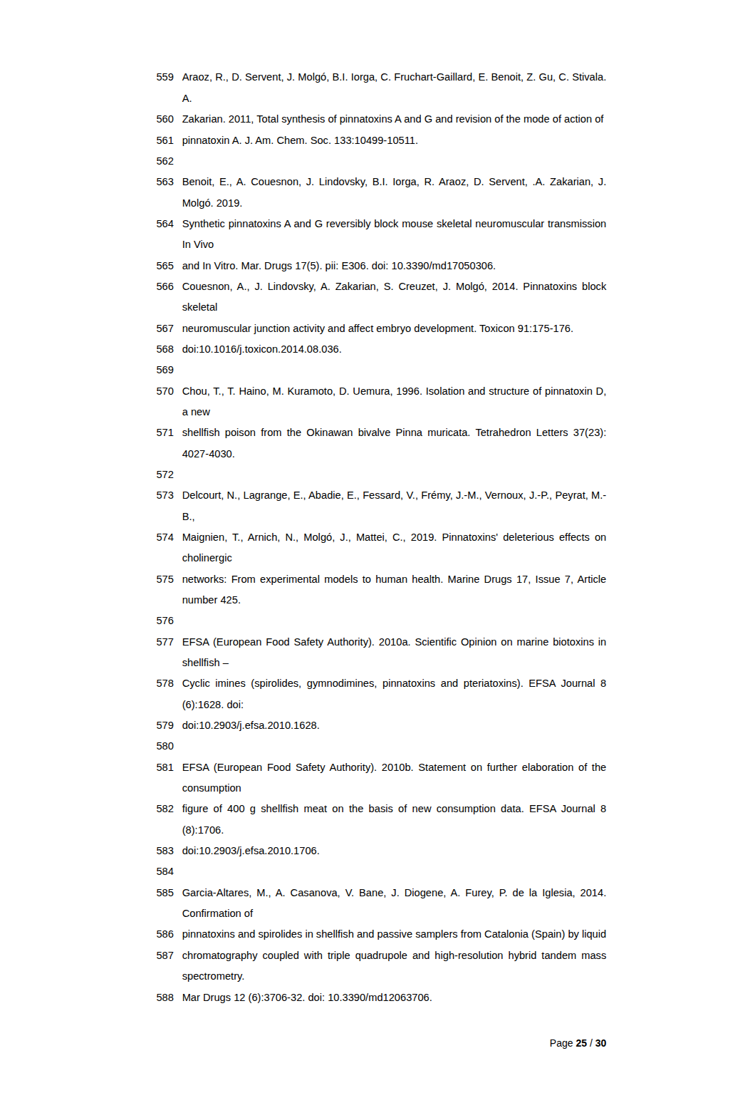Araoz, R., D. Servent, J. Molgó, B.I. Iorga, C. Fruchart-Gaillard, E. Benoit, Z. Gu, C. Stivala. A.
Zakarian. 2011, Total synthesis of pinnatoxins A and G and revision of the mode of action of
pinnatoxin A. J. Am. Chem. Soc. 133:10499-10511.
Benoit, E., A. Couesnon, J. Lindovsky, B.I. Iorga, R. Araoz, D. Servent, .A. Zakarian, J. Molgó. 2019.
Synthetic pinnatoxins A and G reversibly block mouse skeletal neuromuscular transmission In Vivo
and In Vitro. Mar. Drugs 17(5). pii: E306. doi: 10.3390/md17050306.
Couesnon, A., J. Lindovsky, A. Zakarian, S. Creuzet, J. Molgó, 2014. Pinnatoxins block skeletal
neuromuscular junction activity and affect embryo development. Toxicon 91:175-176.
doi:10.1016/j.toxicon.2014.08.036.
Chou, T., T. Haino, M. Kuramoto, D. Uemura, 1996. Isolation and structure of pinnatoxin D, a new
shellfish poison from the Okinawan bivalve Pinna muricata. Tetrahedron Letters 37(23): 4027-4030.
Delcourt, N., Lagrange, E., Abadie, E., Fessard, V., Frémy, J.-M., Vernoux, J.-P., Peyrat, M.-B.,
Maignien, T., Arnich, N., Molgó, J., Mattei, C., 2019. Pinnatoxins' deleterious effects on cholinergic
networks: From experimental models to human health. Marine Drugs 17, Issue 7, Article number 425.
EFSA (European Food Safety Authority). 2010a. Scientific Opinion on marine biotoxins in shellfish –
Cyclic imines (spirolides, gymnodimines, pinnatoxins and pteriatoxins). EFSA Journal 8 (6):1628. doi:
doi:10.2903/j.efsa.2010.1628.
EFSA (European Food Safety Authority). 2010b. Statement on further elaboration of the consumption
figure of 400 g shellfish meat on the basis of new consumption data. EFSA Journal 8 (8):1706.
doi:10.2903/j.efsa.2010.1706.
Garcia-Altares, M., A. Casanova, V. Bane, J. Diogene, A. Furey, P. de la Iglesia, 2014. Confirmation of
pinnatoxins and spirolides in shellfish and passive samplers from Catalonia (Spain) by liquid
chromatography coupled with triple quadrupole and high-resolution hybrid tandem mass spectrometry.
Mar Drugs 12 (6):3706-32. doi: 10.3390/md12063706.
Page 25 / 30